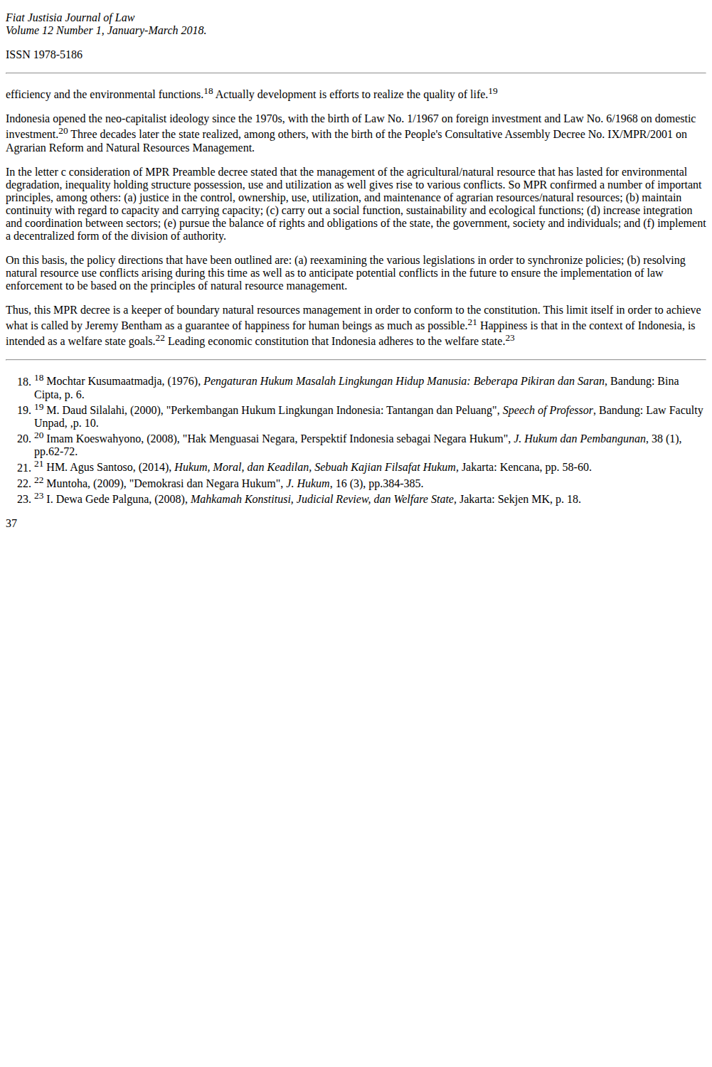Fiat Justisia Journal of Law
Volume 12 Number 1, January-March 2018.
ISSN 1978-5186
efficiency and the environmental functions.18 Actually development is efforts to realize the quality of life.19
Indonesia opened the neo-capitalist ideology since the 1970s, with the birth of Law No. 1/1967 on foreign investment and Law No. 6/1968 on domestic investment.20 Three decades later the state realized, among others, with the birth of the People's Consultative Assembly Decree No. IX/MPR/2001 on Agrarian Reform and Natural Resources Management.
In the letter c consideration of MPR Preamble decree stated that the management of the agricultural/natural resource that has lasted for environmental degradation, inequality holding structure possession, use and utilization as well gives rise to various conflicts. So MPR confirmed a number of important principles, among others: (a) justice in the control, ownership, use, utilization, and maintenance of agrarian resources/natural resources; (b) maintain continuity with regard to capacity and carrying capacity; (c) carry out a social function, sustainability and ecological functions; (d) increase integration and coordination between sectors; (e) pursue the balance of rights and obligations of the state, the government, society and individuals; and (f) implement a decentralized form of the division of authority.
On this basis, the policy directions that have been outlined are: (a) reexamining the various legislations in order to synchronize policies; (b) resolving natural resource use conflicts arising during this time as well as to anticipate potential conflicts in the future to ensure the implementation of law enforcement to be based on the principles of natural resource management.
Thus, this MPR decree is a keeper of boundary natural resources management in order to conform to the constitution. This limit itself in order to achieve what is called by Jeremy Bentham as a guarantee of happiness for human beings as much as possible.21 Happiness is that in the context of Indonesia, is intended as a welfare state goals.22 Leading economic constitution that Indonesia adheres to the welfare state.23
18 Mochtar Kusumaatmadja, (1976), Pengaturan Hukum Masalah Lingkungan Hidup Manusia: Beberapa Pikiran dan Saran, Bandung: Bina Cipta, p. 6.
19 M. Daud Silalahi, (2000), "Perkembangan Hukum Lingkungan Indonesia: Tantangan dan Peluang", Speech of Professor, Bandung: Law Faculty Unpad, ,p. 10.
20 Imam Koeswahyono, (2008), "Hak Menguasai Negara, Perspektif Indonesia sebagai Negara Hukum", J. Hukum dan Pembangunan, 38 (1), pp.62-72.
21 HM. Agus Santoso, (2014), Hukum, Moral, dan Keadilan, Sebuah Kajian Filsafat Hukum, Jakarta: Kencana, pp. 58-60.
22 Muntoha, (2009), "Demokrasi dan Negara Hukum", J. Hukum, 16 (3), pp.384-385.
23 I. Dewa Gede Palguna, (2008), Mahkamah Konstitusi, Judicial Review, dan Welfare State, Jakarta: Sekjen MK, p. 18.
37